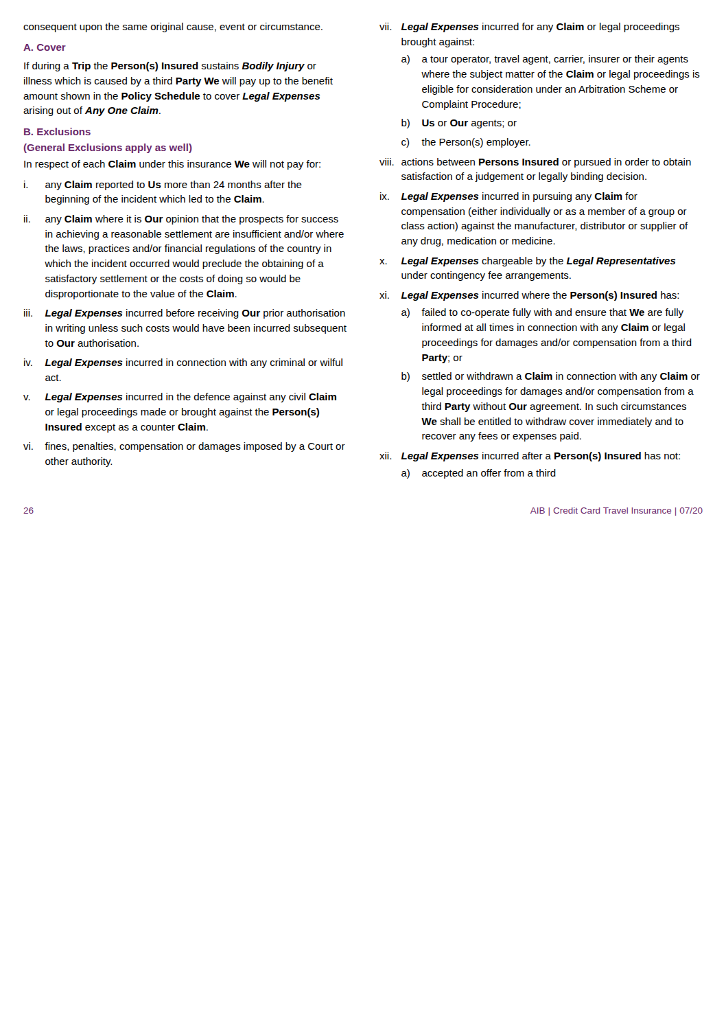consequent upon the same original cause, event or circumstance.
A. Cover
If during a Trip the Person(s) Insured sustains Bodily Injury or illness which is caused by a third Party We will pay up to the benefit amount shown in the Policy Schedule to cover Legal Expenses arising out of Any One Claim.
B. Exclusions
(General Exclusions apply as well)
In respect of each Claim under this insurance We will not pay for:
i. any Claim reported to Us more than 24 months after the beginning of the incident which led to the Claim.
ii. any Claim where it is Our opinion that the prospects for success in achieving a reasonable settlement are insufficient and/or where the laws, practices and/or financial regulations of the country in which the incident occurred would preclude the obtaining of a satisfactory settlement or the costs of doing so would be disproportionate to the value of the Claim.
iii. Legal Expenses incurred before receiving Our prior authorisation in writing unless such costs would have been incurred subsequent to Our authorisation.
iv. Legal Expenses incurred in connection with any criminal or wilful act.
v. Legal Expenses incurred in the defence against any civil Claim or legal proceedings made or brought against the Person(s) Insured except as a counter Claim.
vi. fines, penalties, compensation or damages imposed by a Court or other authority.
vii. Legal Expenses incurred for any Claim or legal proceedings brought against:
a) a tour operator, travel agent, carrier, insurer or their agents where the subject matter of the Claim or legal proceedings is eligible for consideration under an Arbitration Scheme or Complaint Procedure;
b) Us or Our agents; or
c) the Person(s) employer.
viii. actions between Persons Insured or pursued in order to obtain satisfaction of a judgement or legally binding decision.
ix. Legal Expenses incurred in pursuing any Claim for compensation (either individually or as a member of a group or class action) against the manufacturer, distributor or supplier of any drug, medication or medicine.
x. Legal Expenses chargeable by the Legal Representatives under contingency fee arrangements.
xi. Legal Expenses incurred where the Person(s) Insured has:
a) failed to co-operate fully with and ensure that We are fully informed at all times in connection with any Claim or legal proceedings for damages and/or compensation from a third Party; or
b) settled or withdrawn a Claim in connection with any Claim or legal proceedings for damages and/or compensation from a third Party without Our agreement. In such circumstances We shall be entitled to withdraw cover immediately and to recover any fees or expenses paid.
xii. Legal Expenses incurred after a Person(s) Insured has not:
a) accepted an offer from a third
26
AIB|Credit Card Travel Insurance|07/20